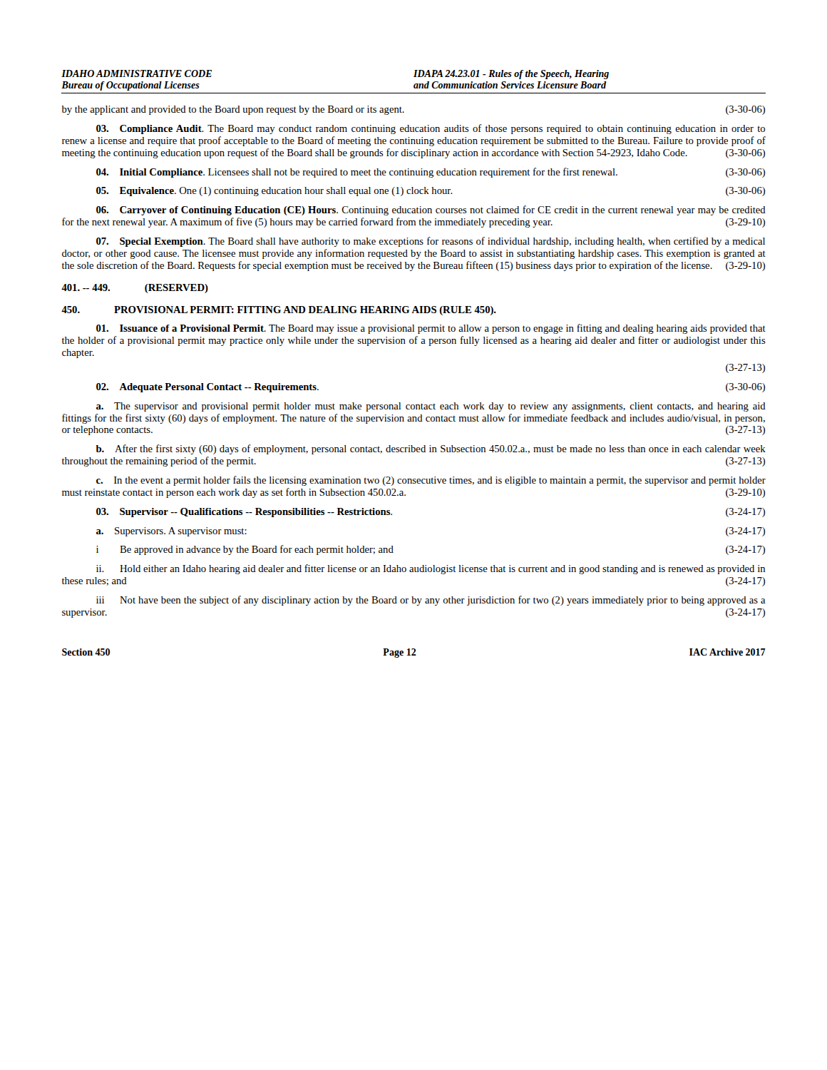IDAHO ADMINISTRATIVE CODE Bureau of Occupational Licenses
IDAPA 24.23.01 - Rules of the Speech, Hearing and Communication Services Licensure Board
by the applicant and provided to the Board upon request by the Board or its agent.(3-30-06)
03. Compliance Audit. The Board may conduct random continuing education audits of those persons required to obtain continuing education in order to renew a license and require that proof acceptable to the Board of meeting the continuing education requirement be submitted to the Bureau. Failure to provide proof of meeting the continuing education upon request of the Board shall be grounds for disciplinary action in accordance with Section 54-2923, Idaho Code.(3-30-06)
04. Initial Compliance. Licensees shall not be required to meet the continuing education requirement for the first renewal.(3-30-06)
05. Equivalence. One (1) continuing education hour shall equal one (1) clock hour.(3-30-06)
06. Carryover of Continuing Education (CE) Hours. Continuing education courses not claimed for CE credit in the current renewal year may be credited for the next renewal year. A maximum of five (5) hours may be carried forward from the immediately preceding year.(3-29-10)
07. Special Exemption. The Board shall have authority to make exceptions for reasons of individual hardship, including health, when certified by a medical doctor, or other good cause. The licensee must provide any information requested by the Board to assist in substantiating hardship cases. This exemption is granted at the sole discretion of the Board. Requests for special exemption must be received by the Bureau fifteen (15) business days prior to expiration of the license.(3-29-10)
401. -- 449. (RESERVED)
450. PROVISIONAL PERMIT: FITTING AND DEALING HEARING AIDS (RULE 450).
01. Issuance of a Provisional Permit. The Board may issue a provisional permit to allow a person to engage in fitting and dealing hearing aids provided that the holder of a provisional permit may practice only while under the supervision of a person fully licensed as a hearing aid dealer and fitter or audiologist under this chapter.
(3-27-13)
02. Adequate Personal Contact -- Requirements.(3-30-06)
a. The supervisor and provisional permit holder must make personal contact each work day to review any assignments, client contacts, and hearing aid fittings for the first sixty (60) days of employment. The nature of the supervision and contact must allow for immediate feedback and includes audio/visual, in person, or telephone contacts.(3-27-13)
b. After the first sixty (60) days of employment, personal contact, described in Subsection 450.02.a., must be made no less than once in each calendar week throughout the remaining period of the permit.(3-27-13)
c. In the event a permit holder fails the licensing examination two (2) consecutive times, and is eligible to maintain a permit, the supervisor and permit holder must reinstate contact in person each work day as set forth in Subsection 450.02.a.(3-29-10)
03. Supervisor -- Qualifications -- Responsibilities -- Restrictions.(3-24-17)
a. Supervisors. A supervisor must:(3-24-17)
i Be approved in advance by the Board for each permit holder; and(3-24-17)
ii. Hold either an Idaho hearing aid dealer and fitter license or an Idaho audiologist license that is current and in good standing and is renewed as provided in these rules; and(3-24-17)
iii Not have been the subject of any disciplinary action by the Board or by any other jurisdiction for two (2) years immediately prior to being approved as a supervisor.(3-24-17)
Section 450
Page 12
IAC Archive 2017